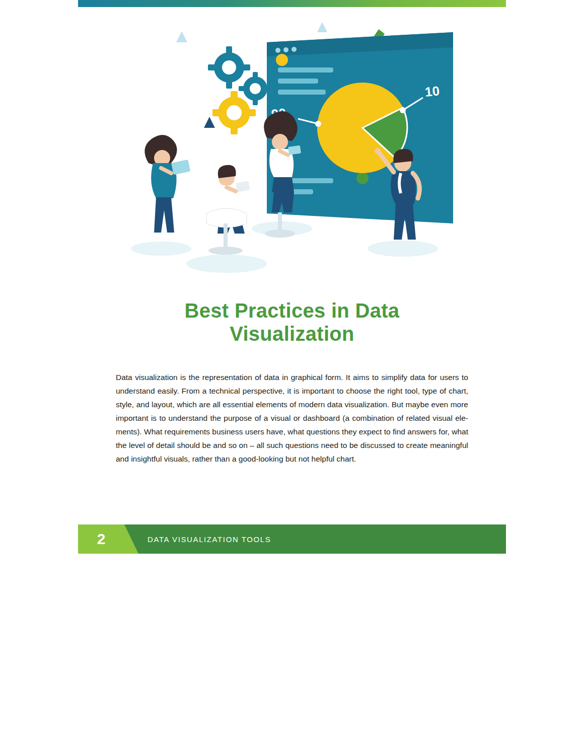10 90
Best Practices in Data
Visualization
Data visualization is the representation of data in graphical form. It aims to simplify data for users to understand easily. From a technical perspective, it is important to choose the right tool, type of chart, style, and layout, which are all essential elements of modern data visualization. But maybe even more important is to understand the purpose of a visual or dashboard (a combination of related visual elements). What requirements business users have, what questions they expect to find answers for, what the level of detail should be and so on – all such questions need to be discussed to create meaningful and insightful visuals, rather than a good-looking but not helpful chart.
2
Data Visualization Tools